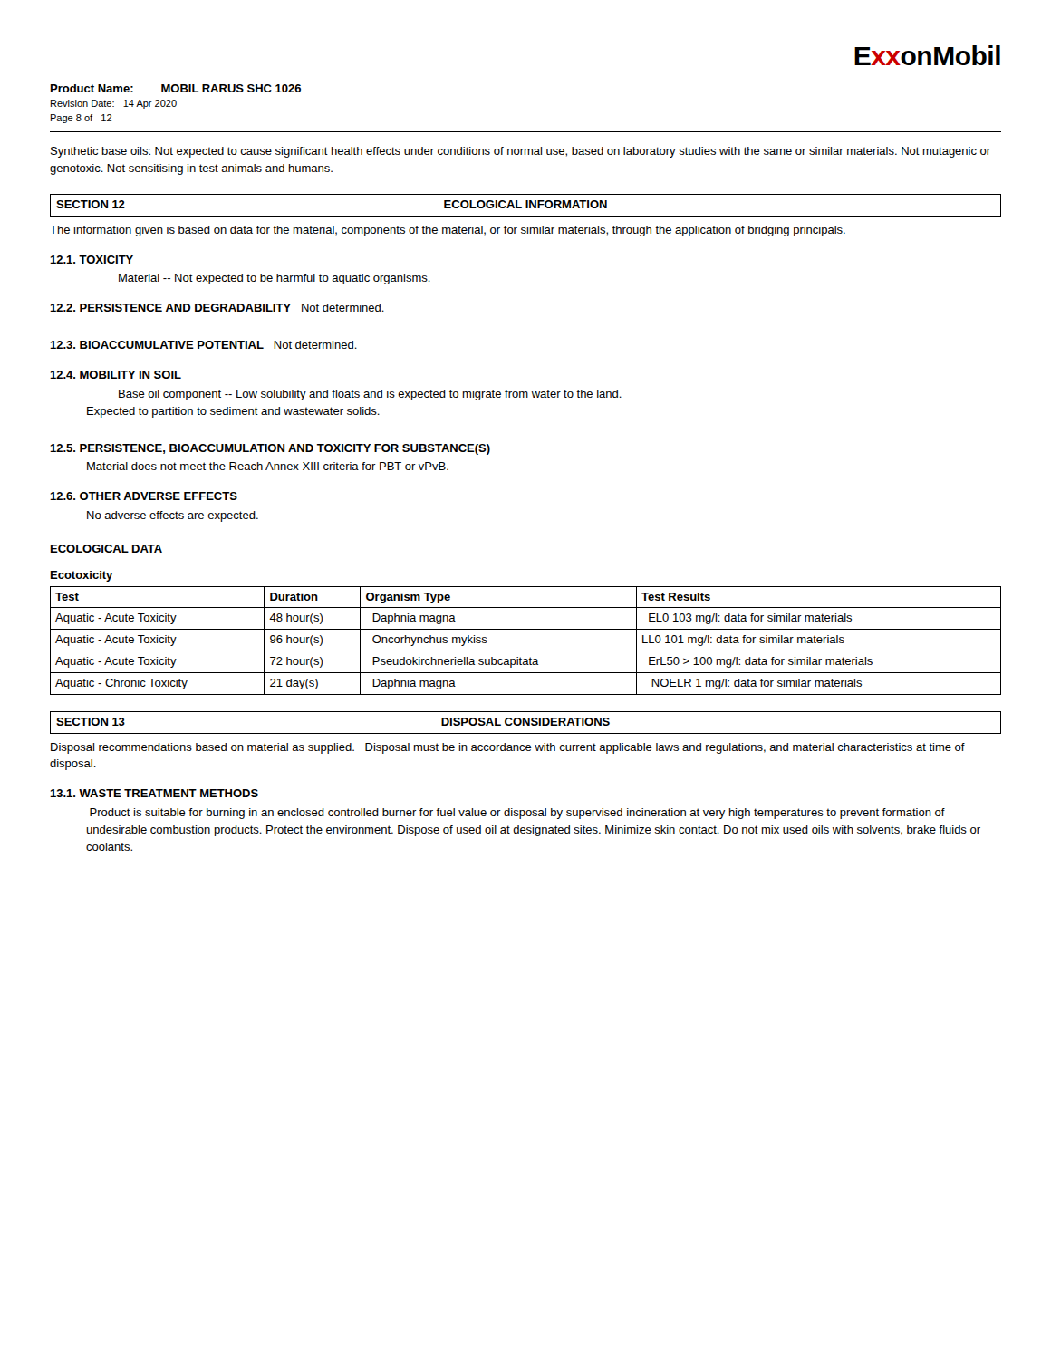Exx onMobil
Product Name: MOBIL RARUS SHC 1026
Revision Date: 14 Apr 2020
Page 8 of 12
Synthetic base oils: Not expected to cause significant health effects under conditions of normal use, based on laboratory studies with the same or similar materials. Not mutagenic or genotoxic. Not sensitising in test animals and humans.
SECTION 12
ECOLOGICAL INFORMATION
The information given is based on data for the material, components of the material, or for similar materials, through the application of bridging principals.
12.1. TOXICITY
Material -- Not expected to be harmful to aquatic organisms.
12.2. PERSISTENCE AND DEGRADABILITY Not determined.
12.3. BIOACCUMULATIVE POTENTIAL Not determined.
12.4. MOBILITY IN SOIL
Base oil component -- Low solubility and floats and is expected to migrate from water to the land.
Expected to partition to sediment and wastewater solids.
12.5. PERSISTENCE, BIOACCUMULATION AND TOXICITY FOR SUBSTANCE(S)
Material does not meet the Reach Annex XIII criteria for PBT or vPvB.
12.6. OTHER ADVERSE EFFECTS
No adverse effects are expected.
ECOLOGICAL DATA
Ecotoxicity
| Test | Duration | Organism Type | Test Results |
| --- | --- | --- | --- |
| Aquatic - Acute Toxicity | 48 hour(s) | Daphnia magna | EL0 103 mg/l: data for similar materials |
| Aquatic - Acute Toxicity | 96 hour(s) | Oncorhynchus mykiss | LL0 101 mg/l: data for similar materials |
| Aquatic - Acute Toxicity | 72 hour(s) | Pseudokirchneriella subcapitata | ErL50 > 100 mg/l: data for similar materials |
| Aquatic - Chronic Toxicity | 21 day(s) | Daphnia magna | NOELR 1 mg/l: data for similar materials |
SECTION 13
DISPOSAL CONSIDERATIONS
Disposal recommendations based on material as supplied. Disposal must be in accordance with current applicable laws and regulations, and material characteristics at time of disposal.
13.1. WASTE TREATMENT METHODS
Product is suitable for burning in an enclosed controlled burner for fuel value or disposal by supervised incineration at very high temperatures to prevent formation of undesirable combustion products. Protect the environment. Dispose of used oil at designated sites. Minimize skin contact. Do not mix used oils with solvents, brake fluids or coolants.